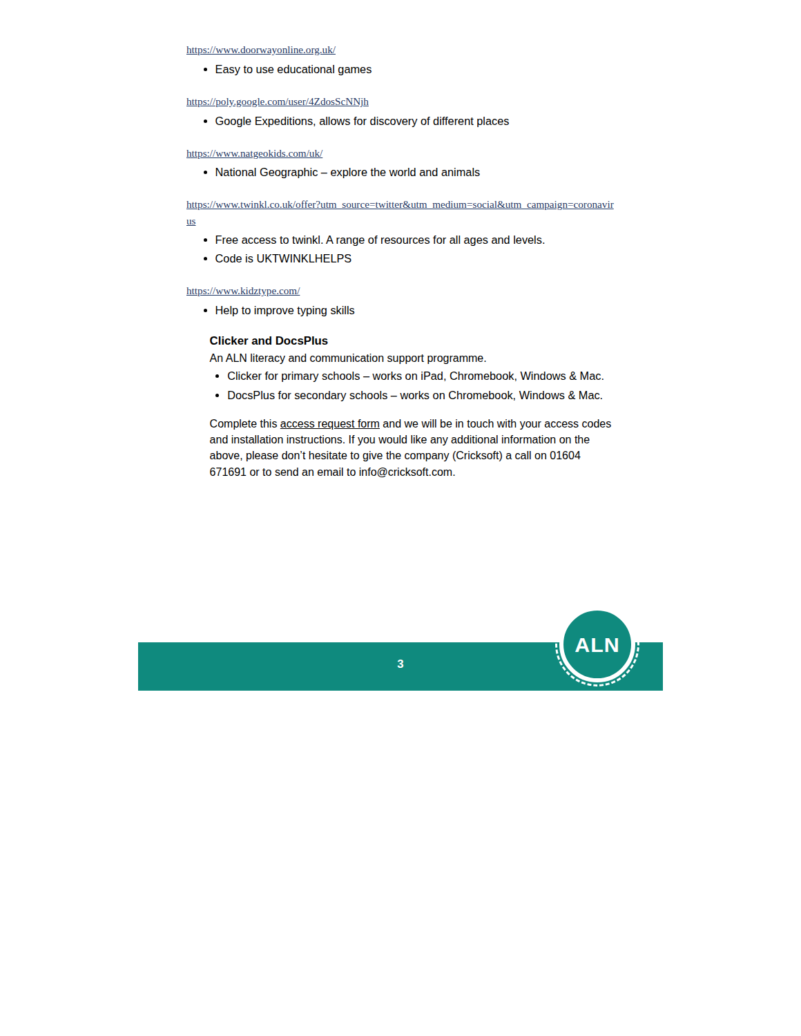https://www.doorwayonline.org.uk/
Easy to use educational games
https://poly.google.com/user/4ZdosScNNjh
Google Expeditions, allows for discovery of different places
https://www.natgeokids.com/uk/
National Geographic – explore the world and animals
https://www.twinkl.co.uk/offer?utm_source=twitter&utm_medium=social&utm_campaign=coronavirus
Free access to twinkl. A range of resources for all ages and levels.
Code is UKTWINKLHELPS
https://www.kidztype.com/
Help to improve typing skills
Clicker and DocsPlus
An ALN literacy and communication support programme.
Clicker for primary schools – works on iPad, Chromebook, Windows & Mac.
DocsPlus for secondary schools – works on Chromebook, Windows & Mac.
Complete this access request form and we will be in touch with your access codes and installation instructions. If you would like any additional information on the above, please don’t hesitate to give the company (Cricksoft) a call on 01604 671691 or to send an email to info@cricksoft.com.
3
ALN